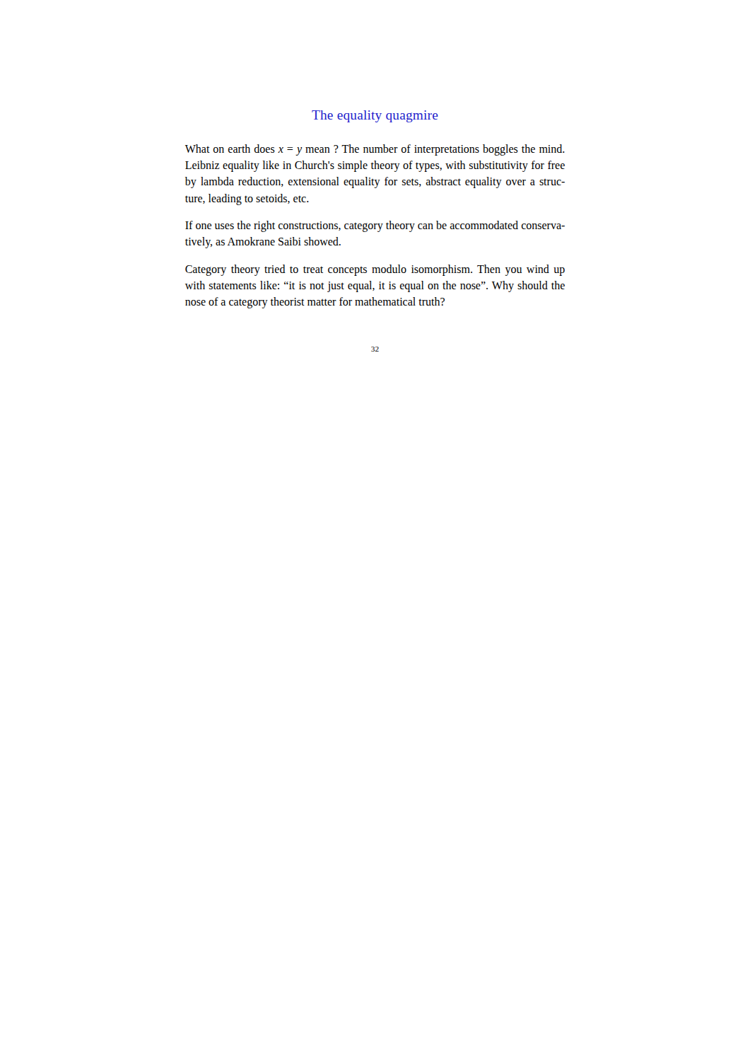The equality quagmire
What on earth does x = y mean ? The number of interpretations boggles the mind. Leibniz equality like in Church's simple theory of types, with substitutivity for free by lambda reduction, extensional equality for sets, abstract equality over a structure, leading to setoids, etc.
If one uses the right constructions, category theory can be accommodated conservatively, as Amokrane Saibi showed.
Category theory tried to treat concepts modulo isomorphism. Then you wind up with statements like: “it is not just equal, it is equal on the nose”. Why should the nose of a category theorist matter for mathematical truth?
32